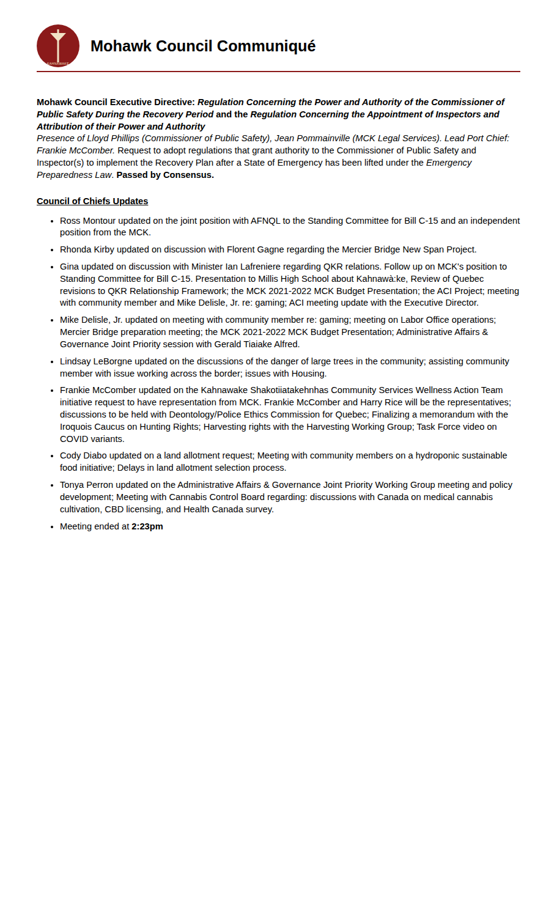KAHNAWAKE
Mohawk Council Communiqué
Mohawk Council Executive Directive: Regulation Concerning the Power and Authority of the Commissioner of Public Safety During the Recovery Period and the Regulation Concerning the Appointment of Inspectors and Attribution of their Power and Authority
Presence of Lloyd Phillips (Commissioner of Public Safety), Jean Pommainville (MCK Legal Services). Lead Port Chief: Frankie McComber. Request to adopt regulations that grant authority to the Commissioner of Public Safety and Inspector(s) to implement the Recovery Plan after a State of Emergency has been lifted under the Emergency Preparedness Law. Passed by Consensus.
Council of Chiefs Updates
Ross Montour updated on the joint position with AFNQL to the Standing Committee for Bill C-15 and an independent position from the MCK.
Rhonda Kirby updated on discussion with Florent Gagne regarding the Mercier Bridge New Span Project.
Gina updated on discussion with Minister Ian Lafreniere regarding QKR relations. Follow up on MCK's position to Standing Committee for Bill C-15. Presentation to Millis High School about Kahnawà:ke, Review of Quebec revisions to QKR Relationship Framework; the MCK 2021-2022 MCK Budget Presentation; the ACI Project; meeting with community member and Mike Delisle, Jr. re: gaming; ACI meeting update with the Executive Director.
Mike Delisle, Jr. updated on meeting with community member re: gaming; meeting on Labor Office operations; Mercier Bridge preparation meeting; the MCK 2021-2022 MCK Budget Presentation; Administrative Affairs & Governance Joint Priority session with Gerald Tiaiake Alfred.
Lindsay LeBorgne updated on the discussions of the danger of large trees in the community; assisting community member with issue working across the border; issues with Housing.
Frankie McComber updated on the Kahnawake Shakotiiatakehnhas Community Services Wellness Action Team initiative request to have representation from MCK. Frankie McComber and Harry Rice will be the representatives; discussions to be held with Deontology/Police Ethics Commission for Quebec; Finalizing a memorandum with the Iroquois Caucus on Hunting Rights; Harvesting rights with the Harvesting Working Group; Task Force video on COVID variants.
Cody Diabo updated on a land allotment request; Meeting with community members on a hydroponic sustainable food initiative; Delays in land allotment selection process.
Tonya Perron updated on the Administrative Affairs & Governance Joint Priority Working Group meeting and policy development; Meeting with Cannabis Control Board regarding: discussions with Canada on medical cannabis cultivation, CBD licensing, and Health Canada survey.
Meeting ended at 2:23pm